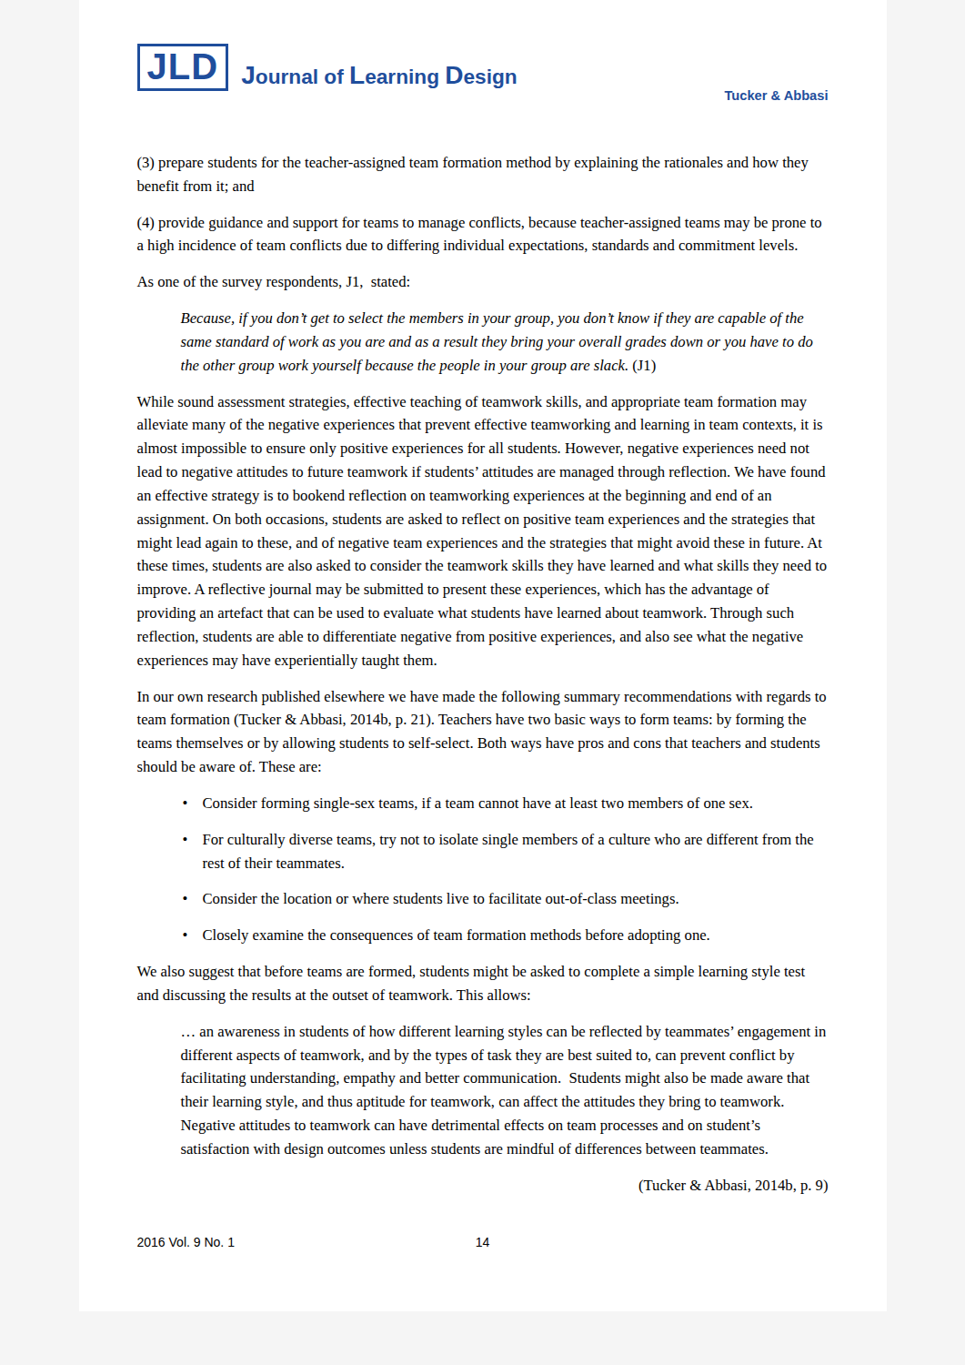JLD Journal of Learning Design
Tucker & Abbasi
(3) prepare students for the teacher-assigned team formation method by explaining the rationales and how they benefit from it; and
(4) provide guidance and support for teams to manage conflicts, because teacher-assigned teams may be prone to a high incidence of team conflicts due to differing individual expectations, standards and commitment levels.
As one of the survey respondents, J1, stated:
Because, if you don’t get to select the members in your group, you don’t know if they are capable of the same standard of work as you are and as a result they bring your overall grades down or you have to do the other group work yourself because the people in your group are slack. (J1)
While sound assessment strategies, effective teaching of teamwork skills, and appropriate team formation may alleviate many of the negative experiences that prevent effective teamworking and learning in team contexts, it is almost impossible to ensure only positive experiences for all students. However, negative experiences need not lead to negative attitudes to future teamwork if students’ attitudes are managed through reflection. We have found an effective strategy is to bookend reflection on teamworking experiences at the beginning and end of an assignment. On both occasions, students are asked to reflect on positive team experiences and the strategies that might lead again to these, and of negative team experiences and the strategies that might avoid these in future. At these times, students are also asked to consider the teamwork skills they have learned and what skills they need to improve. A reflective journal may be submitted to present these experiences, which has the advantage of providing an artefact that can be used to evaluate what students have learned about teamwork. Through such reflection, students are able to differentiate negative from positive experiences, and also see what the negative experiences may have experientially taught them.
In our own research published elsewhere we have made the following summary recommendations with regards to team formation (Tucker & Abbasi, 2014b, p. 21). Teachers have two basic ways to form teams: by forming the teams themselves or by allowing students to self-select. Both ways have pros and cons that teachers and students should be aware of. These are:
Consider forming single-sex teams, if a team cannot have at least two members of one sex.
For culturally diverse teams, try not to isolate single members of a culture who are different from the rest of their teammates.
Consider the location or where students live to facilitate out-of-class meetings.
Closely examine the consequences of team formation methods before adopting one.
We also suggest that before teams are formed, students might be asked to complete a simple learning style test and discussing the results at the outset of teamwork. This allows:
… an awareness in students of how different learning styles can be reflected by teammates’ engagement in different aspects of teamwork, and by the types of task they are best suited to, can prevent conflict by facilitating understanding, empathy and better communication. Students might also be made aware that their learning style, and thus aptitude for teamwork, can affect the attitudes they bring to teamwork. Negative attitudes to teamwork can have detrimental effects on team processes and on student’s satisfaction with design outcomes unless students are mindful of differences between teammates.
(Tucker & Abbasi, 2014b, p. 9)
2016 Vol. 9 No. 1 14